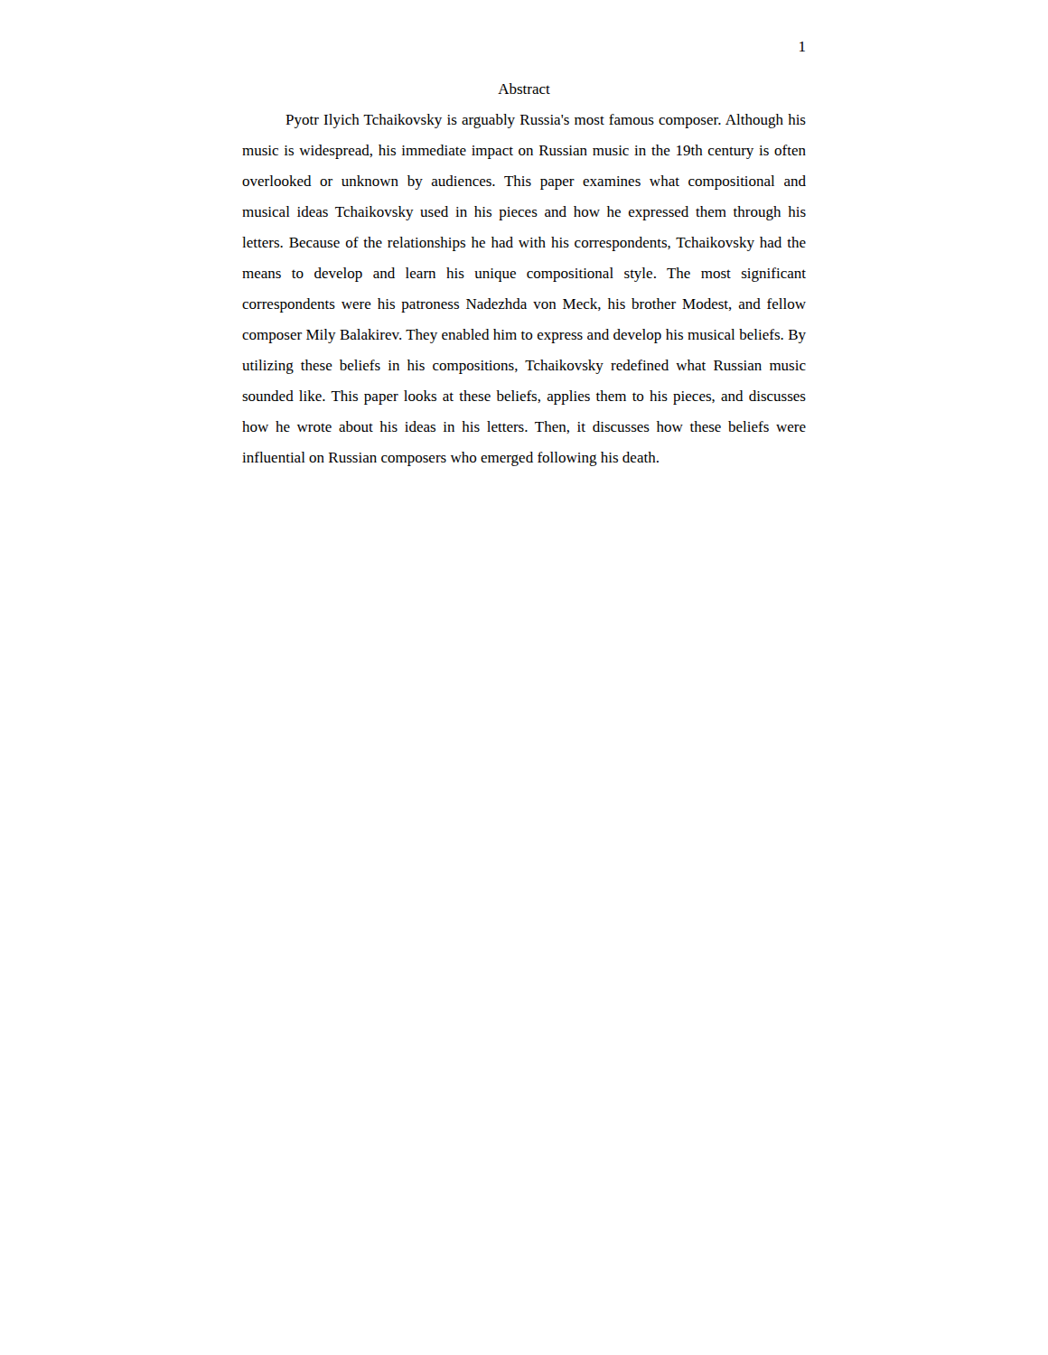1
Abstract
Pyotr Ilyich Tchaikovsky is arguably Russia's most famous composer. Although his music is widespread, his immediate impact on Russian music in the 19th century is often overlooked or unknown by audiences. This paper examines what compositional and musical ideas Tchaikovsky used in his pieces and how he expressed them through his letters. Because of the relationships he had with his correspondents, Tchaikovsky had the means to develop and learn his unique compositional style. The most significant correspondents were his patroness Nadezhda von Meck, his brother Modest, and fellow composer Mily Balakirev. They enabled him to express and develop his musical beliefs. By utilizing these beliefs in his compositions, Tchaikovsky redefined what Russian music sounded like. This paper looks at these beliefs, applies them to his pieces, and discusses how he wrote about his ideas in his letters. Then, it discusses how these beliefs were influential on Russian composers who emerged following his death.